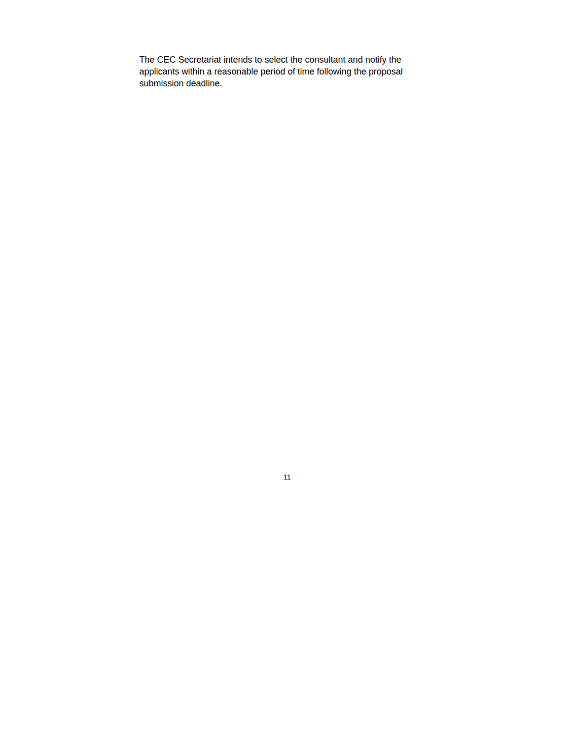The CEC Secretariat intends to select the consultant and notify the applicants within a reasonable period of time following the proposal submission deadline.
11